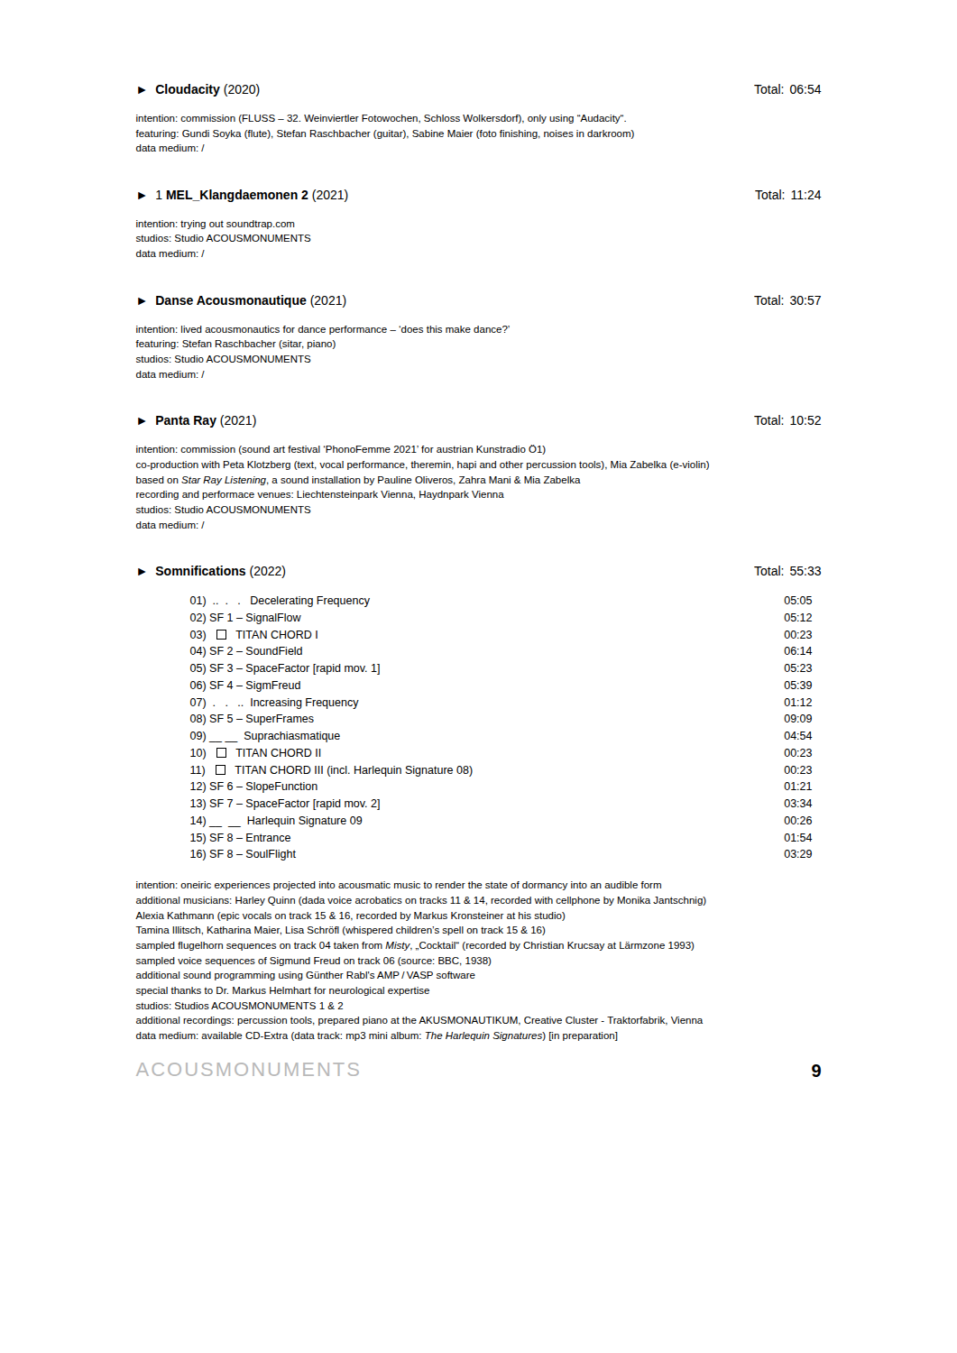► Cloudacity (2020)
Total: 06:54
intention: commission (FLUSS – 32. Weinviertler Fotowochen, Schloss Wolkersdorf), only using “Audacity“.
featuring: Gundi Soyka (flute), Stefan Raschbacher (guitar), Sabine Maier (foto finishing, noises in darkroom)
data medium: /
► 1 MEL_Klangdaemonen 2 (2021)
Total: 11:24
intention: trying out soundtrap.com
studios: Studio ACOUSMONUMENTS
data medium: /
► Danse Acousmonautique (2021)
Total: 30:57
intention: lived acousmonautics for dance performance – ‘does this make dance?’
featuring: Stefan Raschbacher (sitar, piano)
studios: Studio ACOUSMONUMENTS
data medium: /
► Panta Ray (2021)
Total: 10:52
intention: commission (sound art festival ‘PhonoFemme 2021’ for austrian Kunstradio Ö1)
co-production with Peta Klotzberg (text, vocal performance, theremin, hapi and other percussion tools), Mia Zabelka (e-violin)
based on Star Ray Listening, a sound installation by Pauline Oliveros, Zahra Mani & Mia Zabelka
recording and performace venues: Liechtensteinpark Vienna, Haydnpark Vienna
studios: Studio ACOUSMONUMENTS
data medium: /
► Somnifications (2022)
Total: 55:33
01) .. . . Decelerating Frequency 05:05
02) SF 1 – SignalFlow 05:12
03) TITAN CHORD I 00:23
04) SF 2 – SoundField 06:14
05) SF 3 – SpaceFactor [rapid mov. 1] 05:23
06) SF 4 – SigmFreud 05:39
07) . . .. Increasing Frequency 01:12
08) SF 5 – SuperFrames 09:09
09) __ __ Suprachiasmatique 04:54
10) TITAN CHORD II 00:23
11) TITAN CHORD III (incl. Harlequin Signature 08) 00:23
12) SF 6 – SlopeFunction 01:21
13) SF 7 – SpaceFactor [rapid mov. 2] 03:34
14) __ __ Harlequin Signature 0900:26
15) SF 8 – Entrance 01:54
16) SF 8 – SoulFlight 03:29
intention: oneiric experiences projected into acousmatic music to render the state of dormancy into an audible form
additional musicians: Harley Quinn (dada voice acrobatics on tracks 11 & 14, recorded with cellphone by Monika Jantschnig)
Alexia Kathmann (epic vocals on track 15 & 16, recorded by Markus Kronsteiner at his studio)
Tamina Illitsch, Katharina Maier, Lisa Schröfl (whispered children’s spell on track 15 & 16)
sampled flugelhorn sequences on track 04 taken from Misty, „Cocktail“ (recorded by Christian Krucsay at Lärmzone 1993)
sampled voice sequences of Sigmund Freud on track 06 (source: BBC, 1938)
additional sound programming using Günther Rabl's AMP / VASP software
special thanks to Dr. Markus Helmhart for neurological expertise
studios: Studios ACOUSMONUMENTS 1 & 2
additional recordings: percussion tools, prepared piano at the AKUSMONAUTIKUM, Creative Cluster - Traktorfabrik, Vienna
data medium: available CD-Extra (data track: mp3 mini album: The Harlequin Signatures) [in preparation]
ACOUSMONUMENTS
9